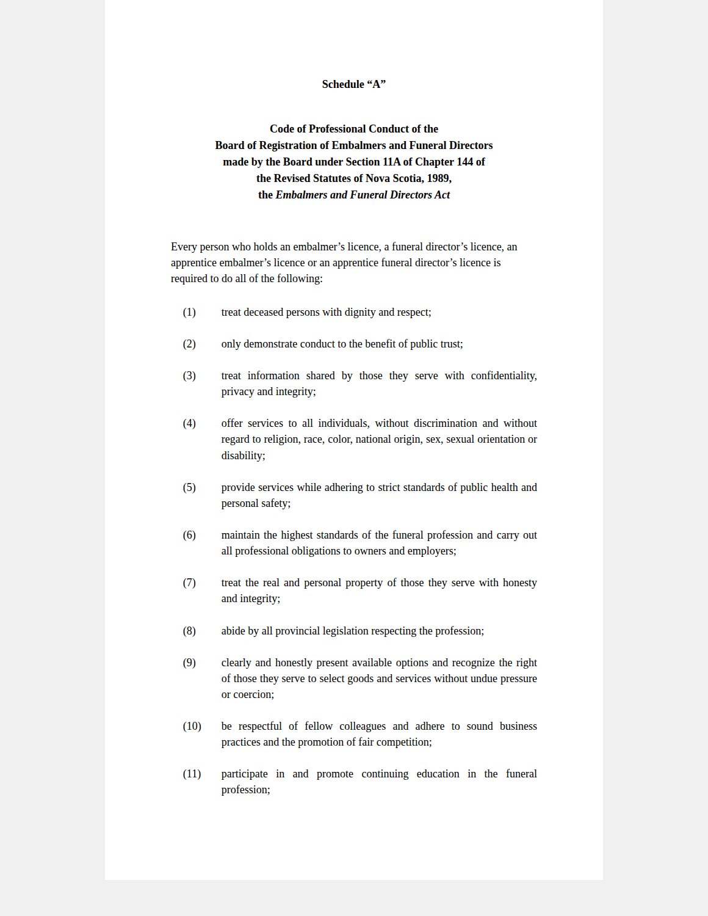Schedule “A”
Code of Professional Conduct of the
Board of Registration of Embalmers and Funeral Directors
made by the Board under Section 11A of Chapter 144 of
the Revised Statutes of Nova Scotia, 1989,
the Embalmers and Funeral Directors Act
Every person who holds an embalmer’s licence, a funeral director’s licence, an apprentice embalmer’s licence or an apprentice funeral director’s licence is required to do all of the following:
treat deceased persons with dignity and respect;
only demonstrate conduct to the benefit of public trust;
treat information shared by those they serve with confidentiality, privacy and integrity;
offer services to all individuals, without discrimination and without regard to religion, race, color, national origin, sex, sexual orientation or disability;
provide services while adhering to strict standards of public health and personal safety;
maintain the highest standards of the funeral profession and carry out all professional obligations to owners and employers;
treat the real and personal property of those they serve with honesty and integrity;
abide by all provincial legislation respecting the profession;
clearly and honestly present available options and recognize the right of those they serve to select goods and services without undue pressure or coercion;
be respectful of fellow colleagues and adhere to sound business practices and the promotion of fair competition;
participate in and promote continuing education in the funeral profession;